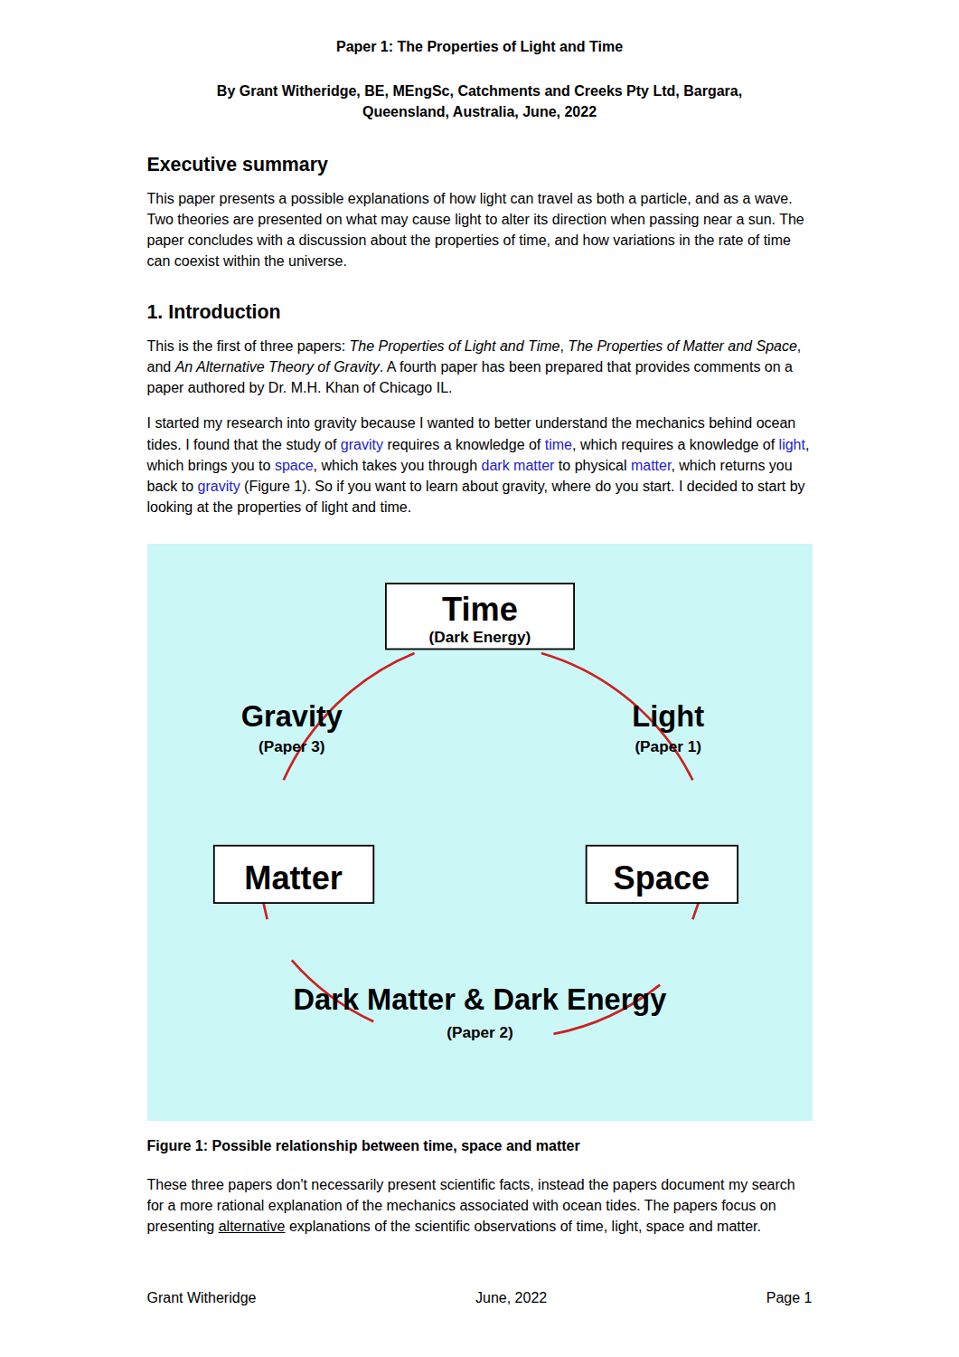Paper 1: The Properties of Light and Time
By Grant Witheridge, BE, MEngSc, Catchments and Creeks Pty Ltd, Bargara, Queensland, Australia, June, 2022
Executive summary
This paper presents a possible explanations of how light can travel as both a particle, and as a wave. Two theories are presented on what may cause light to alter its direction when passing near a sun. The paper concludes with a discussion about the properties of time, and how variations in the rate of time can coexist within the universe.
1. Introduction
This is the first of three papers: The Properties of Light and Time, The Properties of Matter and Space, and An Alternative Theory of Gravity. A fourth paper has been prepared that provides comments on a paper authored by Dr. M.H. Khan of Chicago IL.
I started my research into gravity because I wanted to better understand the mechanics behind ocean tides. I found that the study of gravity requires a knowledge of time, which requires a knowledge of light, which brings you to space, which takes you through dark matter to physical matter, which returns you back to gravity (Figure 1). So if you want to learn about gravity, where do you start. I decided to start by looking at the properties of light and time.
Time (Dark Energy) Gravity (Paper 3) Light (Paper 1) Matter Space Dark Matter & Dark Energy (Paper 2)
Figure 1: Possible relationship between time, space and matter
These three papers don't necessarily present scientific facts, instead the papers document my search for a more rational explanation of the mechanics associated with ocean tides. The papers focus on presenting alternative explanations of the scientific observations of time, light, space and matter.
Grant Witheridge June, 2022 Page 1